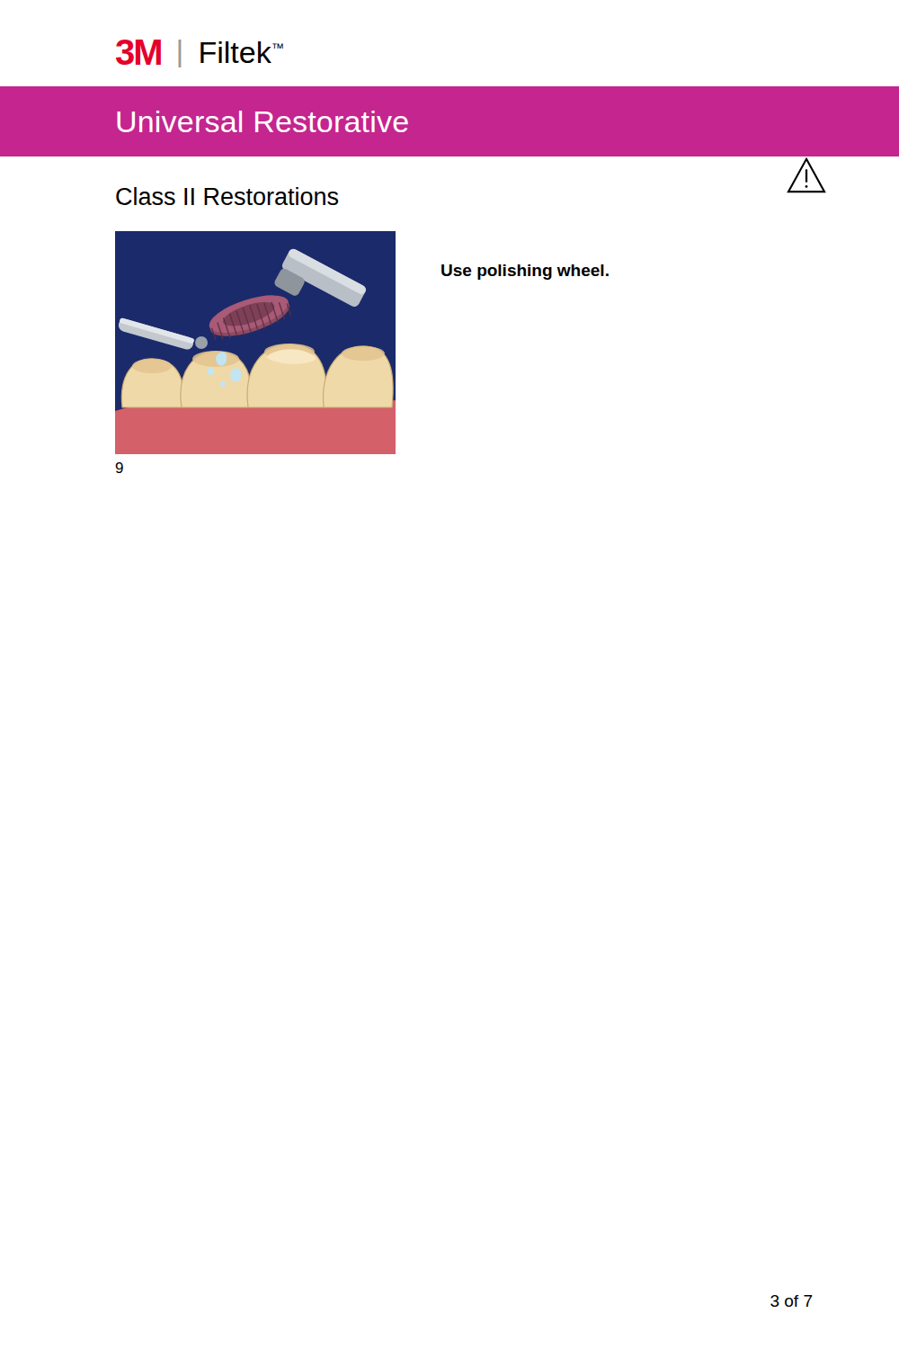3M | Filtek™
Universal Restorative
Class II Restorations
9
Use polishing wheel.
3 of 7